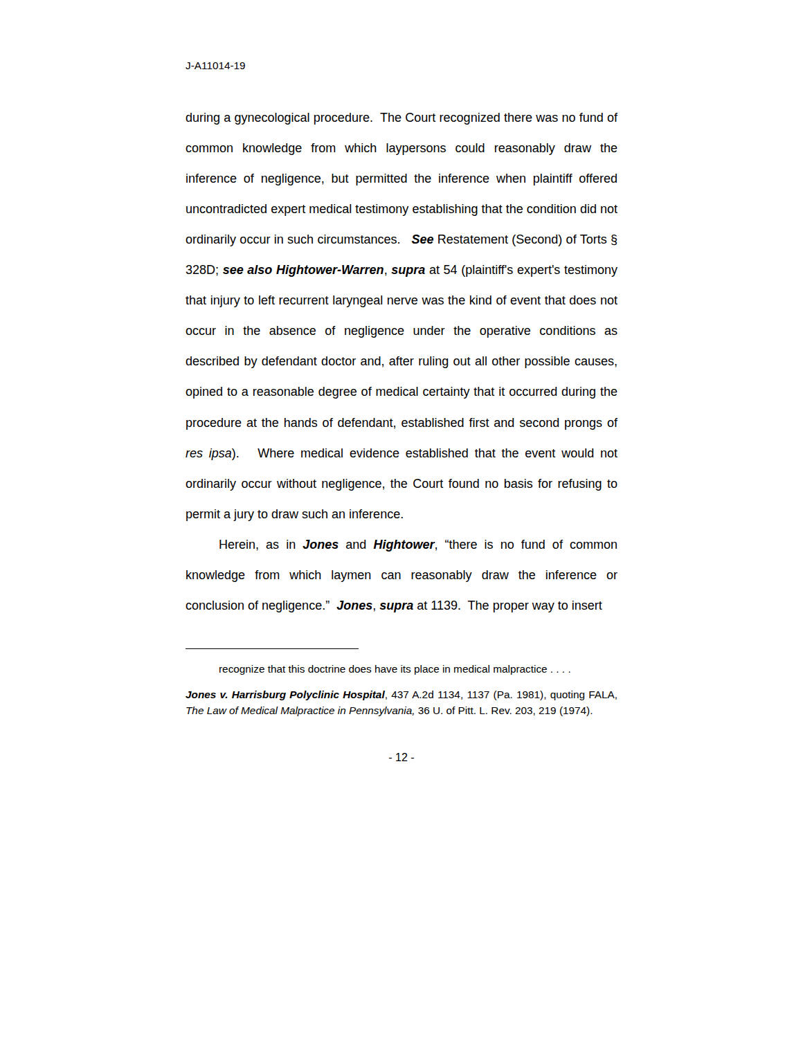J-A11014-19
during a gynecological procedure. The Court recognized there was no fund of common knowledge from which laypersons could reasonably draw the inference of negligence, but permitted the inference when plaintiff offered uncontradicted expert medical testimony establishing that the condition did not ordinarily occur in such circumstances. See Restatement (Second) of Torts § 328D; see also Hightower-Warren, supra at 54 (plaintiff's expert's testimony that injury to left recurrent laryngeal nerve was the kind of event that does not occur in the absence of negligence under the operative conditions as described by defendant doctor and, after ruling out all other possible causes, opined to a reasonable degree of medical certainty that it occurred during the procedure at the hands of defendant, established first and second prongs of res ipsa). Where medical evidence established that the event would not ordinarily occur without negligence, the Court found no basis for refusing to permit a jury to draw such an inference.
Herein, as in Jones and Hightower, “there is no fund of common knowledge from which laymen can reasonably draw the inference or conclusion of negligence.” Jones, supra at 1139. The proper way to insert
recognize that this doctrine does have its place in medical malpractice . . . .
Jones v. Harrisburg Polyclinic Hospital, 437 A.2d 1134, 1137 (Pa. 1981), quoting FALA, The Law of Medical Malpractice in Pennsylvania, 36 U. of Pitt. L. Rev. 203, 219 (1974).
- 12 -